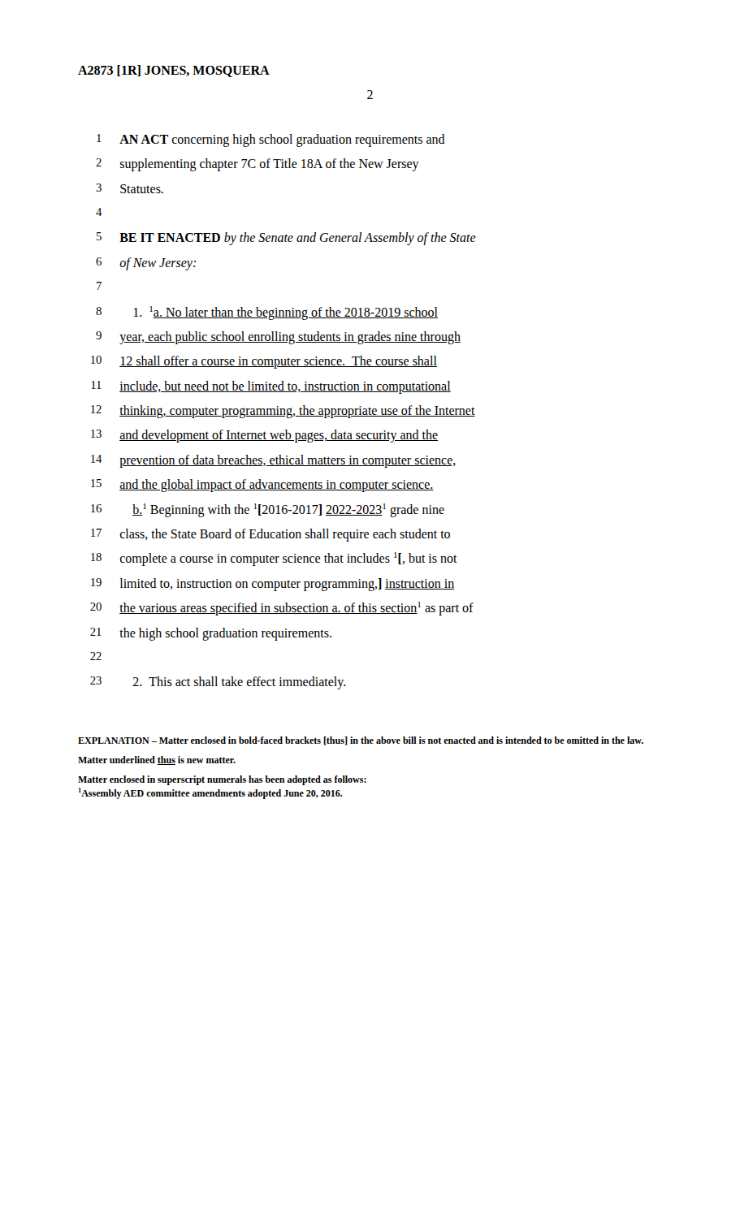A2873 [1R] JONES, MOSQUERA
2
AN ACT concerning high school graduation requirements and
supplementing chapter 7C of Title 18A of the New Jersey
Statutes.
BE IT ENACTED by the Senate and General Assembly of the State
of New Jersey:
1. 1a. No later than the beginning of the 2018-2019 school
year, each public school enrolling students in grades nine through
12 shall offer a course in computer science. The course shall
include, but need not be limited to, instruction in computational
thinking, computer programming, the appropriate use of the Internet
and development of Internet web pages, data security and the
prevention of data breaches, ethical matters in computer science,
and the global impact of advancements in computer science.
b.1 Beginning with the 1[2016-2017] 2022-20231 grade nine
class, the State Board of Education shall require each student to
complete a course in computer science that includes 1[, but is not
limited to, instruction on computer programming,] instruction in
the various areas specified in subsection a. of this section1 as part of
the high school graduation requirements.
2. This act shall take effect immediately.
EXPLANATION – Matter enclosed in bold-faced brackets [thus] in the above bill is not enacted and is intended to be omitted in the law.
Matter underlined thus is new matter.
Matter enclosed in superscript numerals has been adopted as follows:
1Assembly AED committee amendments adopted June 20, 2016.